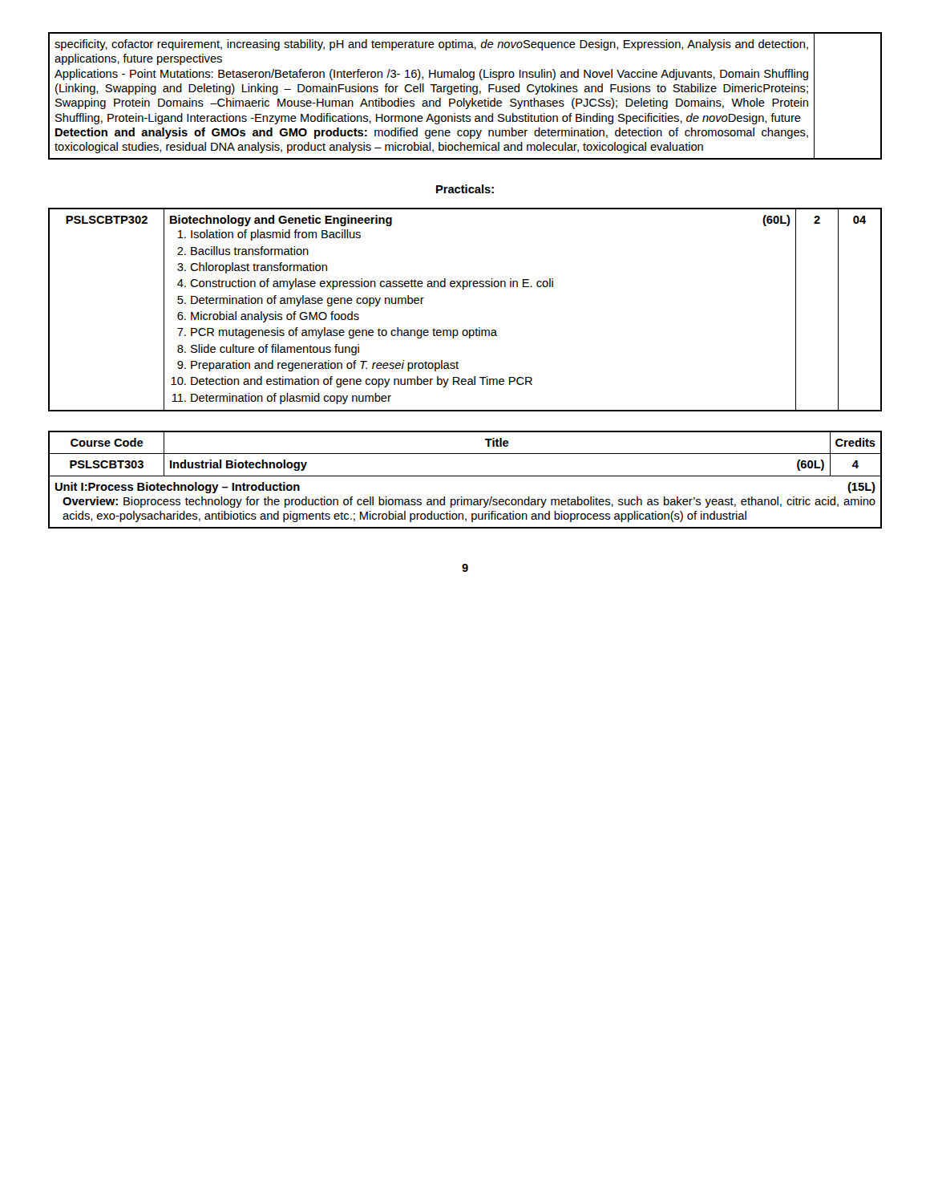| specificity, cofactor requirement, increasing stability, pH and temperature optima, de novo Sequence Design, Expression, Analysis and detection, applications, future perspectives Applications - Point Mutations: Betaseron/Betaferon (Interferon /3- 16), Humalog (Lispro Insulin) and Novel Vaccine Adjuvants, Domain Shuffling (Linking, Swapping and Deleting) Linking – DomainFusions for Cell Targeting, Fused Cytokines and Fusions to Stabilize DimericProteins; Swapping Protein Domains –Chimaeric Mouse-Human Antibodies and Polyketide Synthases (PJCSs); Deleting Domains, Whole Protein Shuffling, Protein-Ligand Interactions -Enzyme Modifications, Hormone Agonists and Substitution of Binding Specificities, de novo Design, future Detection and analysis of GMOs and GMO products: modified gene copy number determination, detection of chromosomal changes, toxicological studies, residual DNA analysis, product analysis – microbial, biochemical and molecular, toxicological evaluation | |
Practicals:
| PSLSCBTP302 | Biotechnology and Genetic Engineering (60L) Isolation of plasmid from Bacillus Bacillus transformation Chloroplast transformation Construction of amylase expression cassette and expression in E. coli Determination of amylase gene copy number Microbial analysis of GMO foods PCR mutagenesis of amylase gene to change temp optima Slide culture of filamentous fungi Preparation and regeneration of T. reesei protoplast Detection and estimation of gene copy number by Real Time PCR Determination of plasmid copy number | 2 | 04 |
| Course Code | Title | Credits |
| --- | --- | --- |
| PSLSCBT303 | Industrial Biotechnology (60L) | 4 |
| Unit I:Process Biotechnology – Introduction (15L) Overview: Bioprocess technology for the production of cell biomass and primary/secondary metabolites, such as baker’s yeast, ethanol, citric acid, amino acids, exo-polysacharides, antibiotics and pigments etc.; Microbial production, purification and bioprocess application(s) of industrial |
9